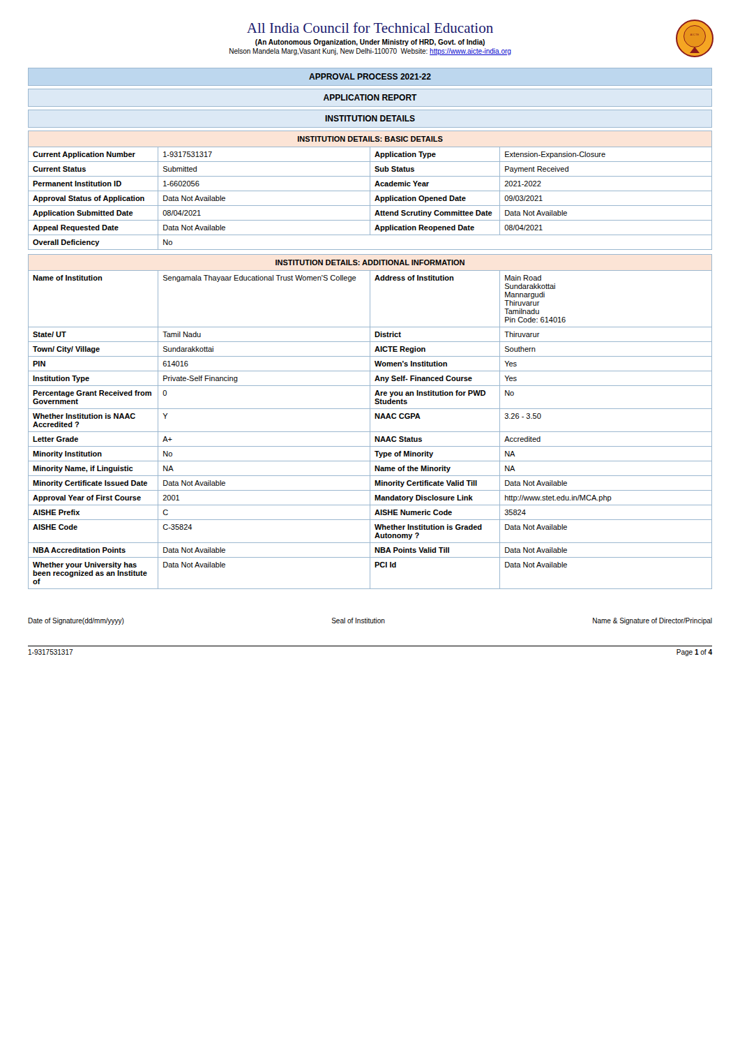AICTE
All India Council for Technical Education
(An Autonomous Organization, Under Ministry of HRD, Govt. of India)
Nelson Mandela Marg,Vasant Kunj, New Delhi-110070 Website: https://www.aicte-india.org
APPROVAL PROCESS 2021-22
APPLICATION REPORT
INSTITUTION DETAILS
| INSTITUTION DETAILS: BASIC DETAILS |
| --- |
| Current Application Number | 1-9317531317 | Application Type | Extension-Expansion-Closure |
| Current Status | Submitted | Sub Status | Payment Received |
| Permanent Institution ID | 1-6602056 | Academic Year | 2021-2022 |
| Approval Status of Application | Data Not Available | Application Opened Date | 09/03/2021 |
| Application Submitted Date | 08/04/2021 | Attend Scrutiny Committee Date | Data Not Available |
| Appeal Requested Date | Data Not Available | Application Reopened Date | 08/04/2021 |
| Overall Deficiency | No |
| INSTITUTION DETAILS: ADDITIONAL INFORMATION |
| --- |
| Name of Institution | Sengamala Thayaar Educational Trust Women'S College | Address of Institution | Main Road Sundarakkottai Mannargudi Thiruvarur Tamilnadu Pin Code: 614016 |
| State/ UT | Tamil Nadu | District | Thiruvarur |
| Town/ City/ Village | Sundarakkottai | AICTE Region | Southern |
| PIN | 614016 | Women's Institution | Yes |
| Institution Type | Private-Self Financing | Any Self- Financed Course | Yes |
| Percentage Grant Received from Government | 0 | Are you an Institution for PWD Students | No |
| Whether Institution is NAAC Accredited ? | Y | NAAC CGPA | 3.26 - 3.50 |
| Letter Grade | A+ | NAAC Status | Accredited |
| Minority Institution | No | Type of Minority | NA |
| Minority Name, if Linguistic | NA | Name of the Minority | NA |
| Minority Certificate Issued Date | Data Not Available | Minority Certificate Valid Till | Data Not Available |
| Approval Year of First Course | 2001 | Mandatory Disclosure Link | http://www.stet.edu.in/MCA.php |
| AISHE Prefix | C | AISHE Numeric Code | 35824 |
| AISHE Code | C-35824 | Whether Institution is Graded Autonomy ? | Data Not Available |
| NBA Accreditation Points | Data Not Available | NBA Points Valid Till | Data Not Available |
| Whether your University has been recognized as an Institute of | Data Not Available | PCI Id | Data Not Available |
Date of Signature(dd/mm/yyyy)
Seal of Institution
Name & Signature of Director/Principal
1-9317531317
Page 1 of 4